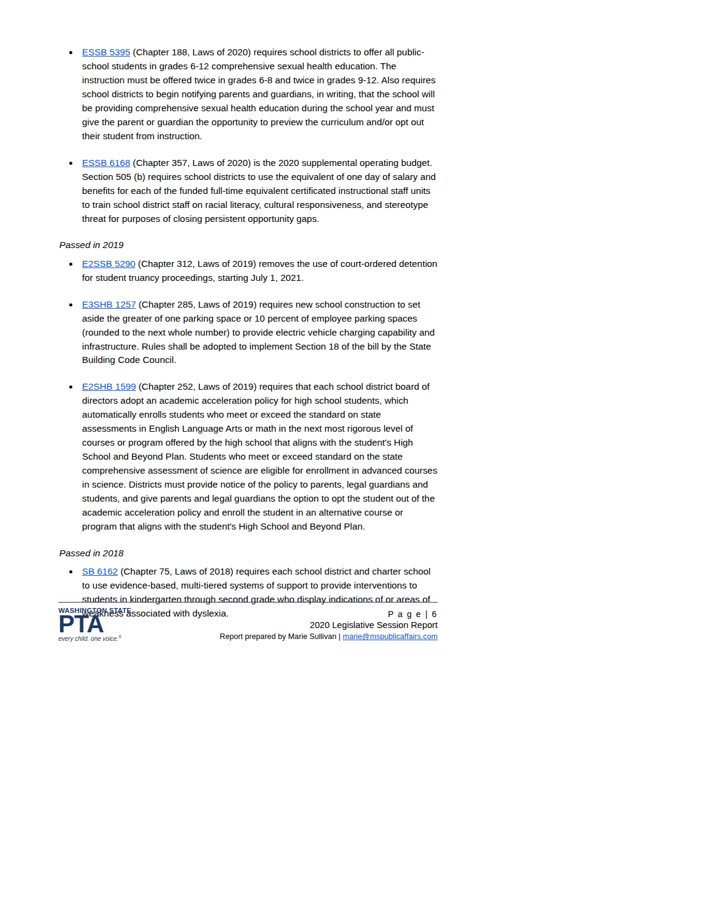ESSB 5395 (Chapter 188, Laws of 2020) requires school districts to offer all public-school students in grades 6-12 comprehensive sexual health education. The instruction must be offered twice in grades 6-8 and twice in grades 9-12. Also requires school districts to begin notifying parents and guardians, in writing, that the school will be providing comprehensive sexual health education during the school year and must give the parent or guardian the opportunity to preview the curriculum and/or opt out their student from instruction.
ESSB 6168 (Chapter 357, Laws of 2020) is the 2020 supplemental operating budget. Section 505 (b) requires school districts to use the equivalent of one day of salary and benefits for each of the funded full-time equivalent certificated instructional staff units to train school district staff on racial literacy, cultural responsiveness, and stereotype threat for purposes of closing persistent opportunity gaps.
Passed in 2019
E2SSB 5290 (Chapter 312, Laws of 2019) removes the use of court-ordered detention for student truancy proceedings, starting July 1, 2021.
E3SHB 1257 (Chapter 285, Laws of 2019) requires new school construction to set aside the greater of one parking space or 10 percent of employee parking spaces (rounded to the next whole number) to provide electric vehicle charging capability and infrastructure. Rules shall be adopted to implement Section 18 of the bill by the State Building Code Council.
E2SHB 1599 (Chapter 252, Laws of 2019) requires that each school district board of directors adopt an academic acceleration policy for high school students, which automatically enrolls students who meet or exceed the standard on state assessments in English Language Arts or math in the next most rigorous level of courses or program offered by the high school that aligns with the student's High School and Beyond Plan. Students who meet or exceed standard on the state comprehensive assessment of science are eligible for enrollment in advanced courses in science. Districts must provide notice of the policy to parents, legal guardians and students, and give parents and legal guardians the option to opt the student out of the academic acceleration policy and enroll the student in an alternative course or program that aligns with the student's High School and Beyond Plan.
Passed in 2018
SB 6162 (Chapter 75, Laws of 2018) requires each school district and charter school to use evidence-based, multi-tiered systems of support to provide interventions to students in kindergarten through second grade who display indications of or areas of weakness associated with dyslexia.
WASHINGTON STATE PTA every child. one voice.®
P a g e | 6
2020 Legislative Session Report
Report prepared by Marie Sullivan | marie@mspublicaffairs.com